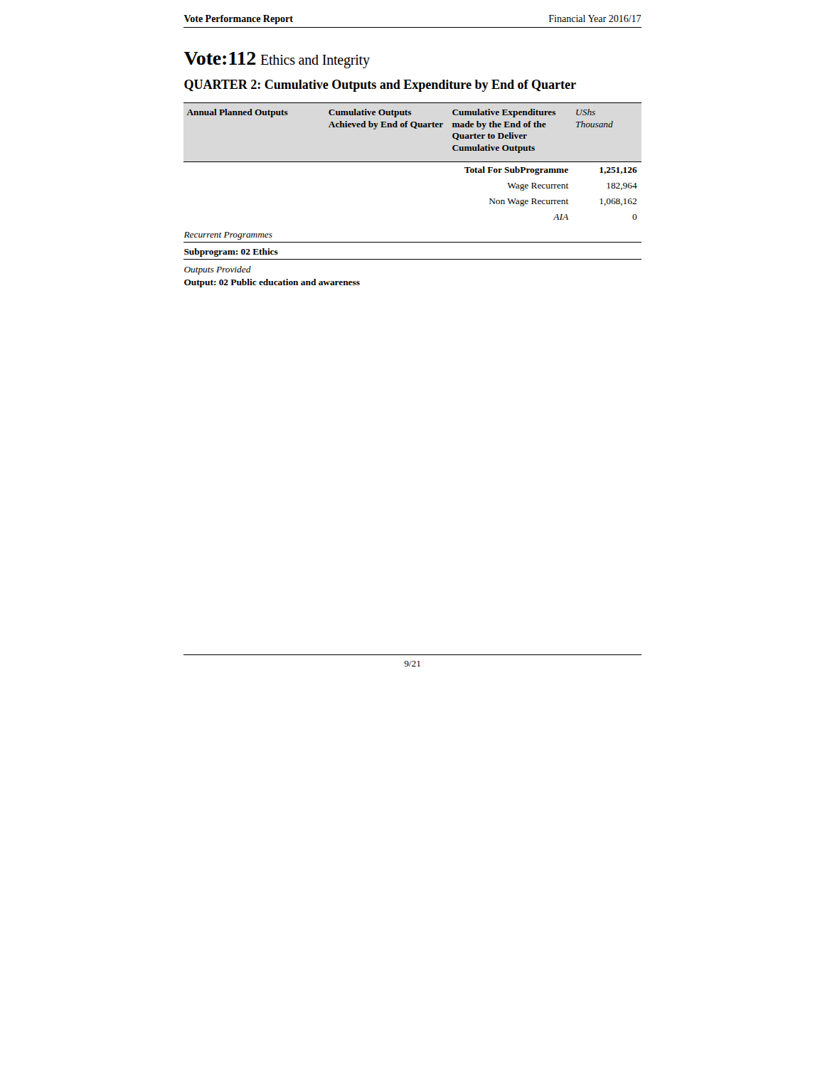Vote Performance Report
Financial Year 2016/17
Vote:112 Ethics and Integrity
QUARTER 2: Cumulative Outputs and Expenditure by End of Quarter
| Annual Planned Outputs | Cumulative Outputs Achieved by End of Quarter | Cumulative Expenditures made by the End of the Quarter to Deliver Cumulative Outputs | UShs Thousand |
| --- | --- | --- | --- |
| | | Total For SubProgramme | 1,251,126 |
| | | Wage Recurrent | 182,964 |
| | | Non Wage Recurrent | 1,068,162 |
| | | AIA | 0 |
Recurrent Programmes
Subprogram: 02 Ethics
Outputs Provided
Output: 02 Public education and awareness
9/21